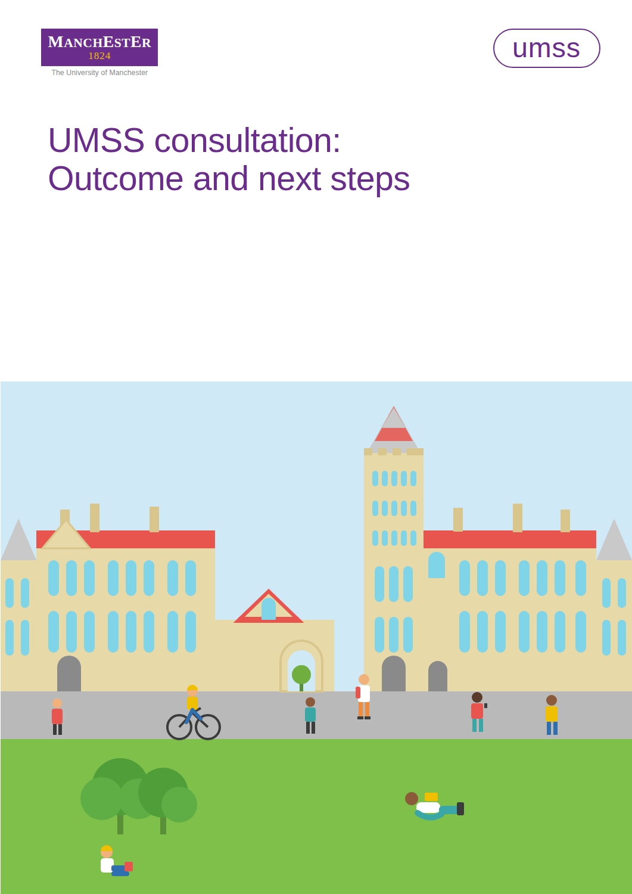MANCHESTER 1824 The University of Manchester
umss
UMSS consultation:
Outcome and next steps